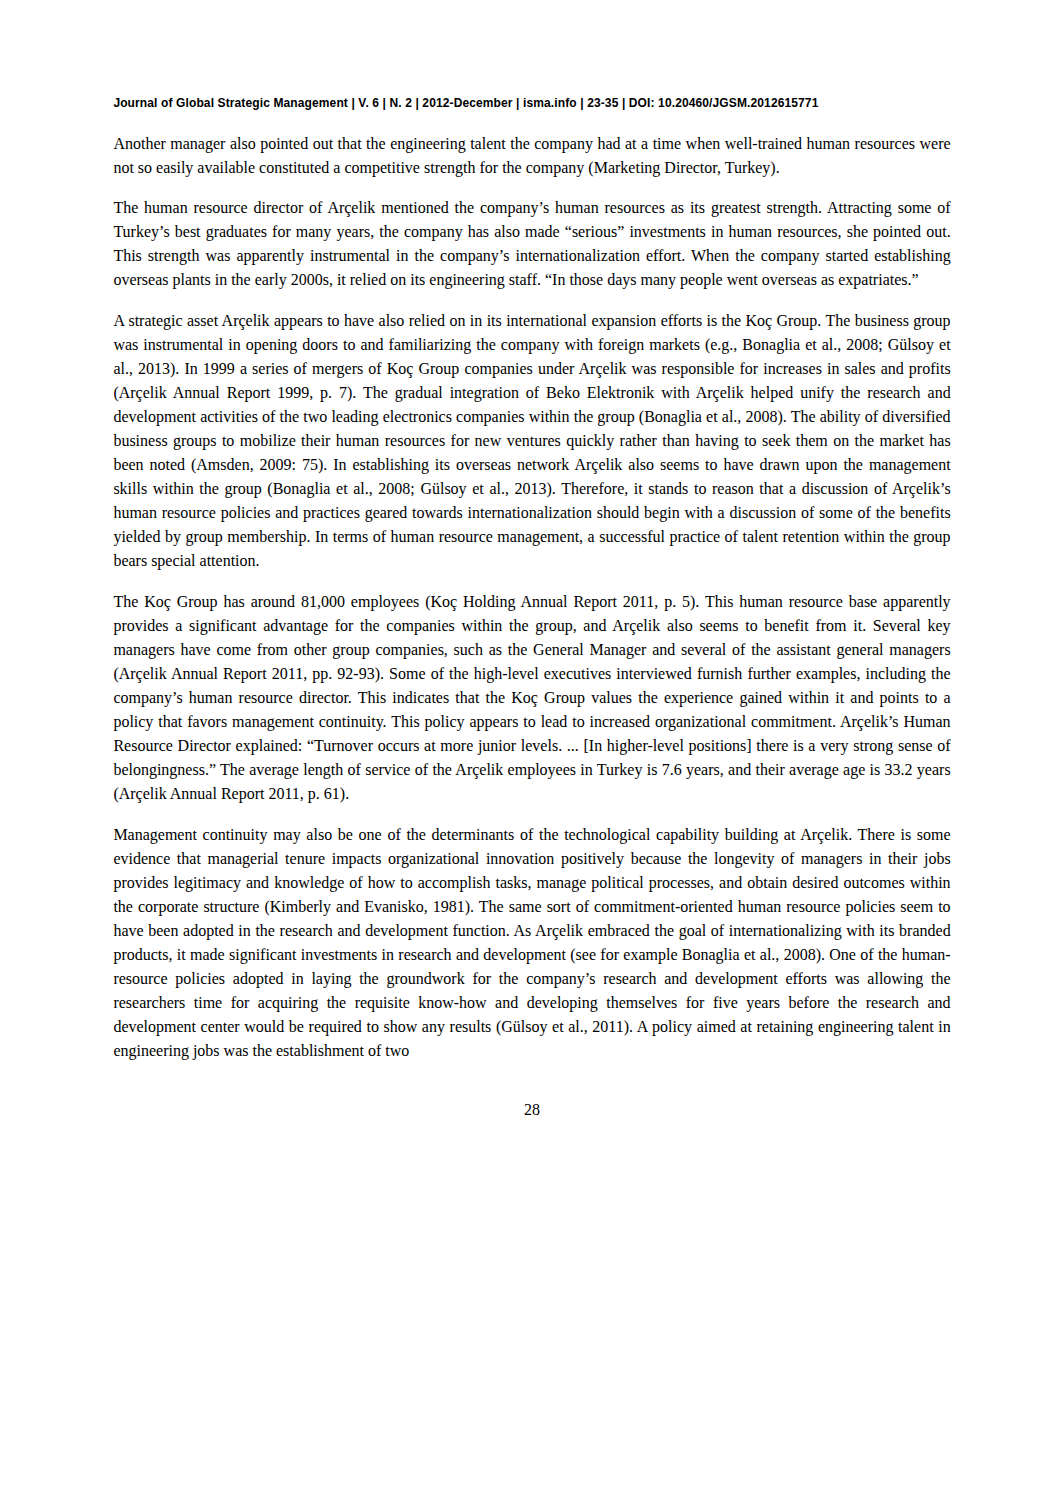Journal of Global Strategic Management | V. 6 | N. 2 | 2012-December | isma.info | 23-35 | DOI: 10.20460/JGSM.2012615771
Another manager also pointed out that the engineering talent the company had at a time when well-trained human resources were not so easily available constituted a competitive strength for the company (Marketing Director, Turkey).
The human resource director of Arçelik mentioned the company’s human resources as its greatest strength. Attracting some of Turkey’s best graduates for many years, the company has also made “serious” investments in human resources, she pointed out. This strength was apparently instrumental in the company’s internationalization effort. When the company started establishing overseas plants in the early 2000s, it relied on its engineering staff. “In those days many people went overseas as expatriates.”
A strategic asset Arçelik appears to have also relied on in its international expansion efforts is the Koç Group. The business group was instrumental in opening doors to and familiarizing the company with foreign markets (e.g., Bonaglia et al., 2008; Gülsoy et al., 2013). In 1999 a series of mergers of Koç Group companies under Arçelik was responsible for increases in sales and profits (Arçelik Annual Report 1999, p. 7). The gradual integration of Beko Elektronik with Arçelik helped unify the research and development activities of the two leading electronics companies within the group (Bonaglia et al., 2008). The ability of diversified business groups to mobilize their human resources for new ventures quickly rather than having to seek them on the market has been noted (Amsden, 2009: 75). In establishing its overseas network Arçelik also seems to have drawn upon the management skills within the group (Bonaglia et al., 2008; Gülsoy et al., 2013). Therefore, it stands to reason that a discussion of Arçelik’s human resource policies and practices geared towards internationalization should begin with a discussion of some of the benefits yielded by group membership. In terms of human resource management, a successful practice of talent retention within the group bears special attention.
The Koç Group has around 81,000 employees (Koç Holding Annual Report 2011, p. 5). This human resource base apparently provides a significant advantage for the companies within the group, and Arçelik also seems to benefit from it. Several key managers have come from other group companies, such as the General Manager and several of the assistant general managers (Arçelik Annual Report 2011, pp. 92-93). Some of the high-level executives interviewed furnish further examples, including the company’s human resource director. This indicates that the Koç Group values the experience gained within it and points to a policy that favors management continuity. This policy appears to lead to increased organizational commitment. Arçelik’s Human Resource Director explained: “Turnover occurs at more junior levels. ... [In higher-level positions] there is a very strong sense of belongingness.” The average length of service of the Arçelik employees in Turkey is 7.6 years, and their average age is 33.2 years (Arçelik Annual Report 2011, p. 61).
Management continuity may also be one of the determinants of the technological capability building at Arçelik. There is some evidence that managerial tenure impacts organizational innovation positively because the longevity of managers in their jobs provides legitimacy and knowledge of how to accomplish tasks, manage political processes, and obtain desired outcomes within the corporate structure (Kimberly and Evanisko, 1981). The same sort of commitment-oriented human resource policies seem to have been adopted in the research and development function. As Arçelik embraced the goal of internationalizing with its branded products, it made significant investments in research and development (see for example Bonaglia et al., 2008). One of the human-resource policies adopted in laying the groundwork for the company’s research and development efforts was allowing the researchers time for acquiring the requisite know-how and developing themselves for five years before the research and development center would be required to show any results (Gülsoy et al., 2011). A policy aimed at retaining engineering talent in engineering jobs was the establishment of two
28